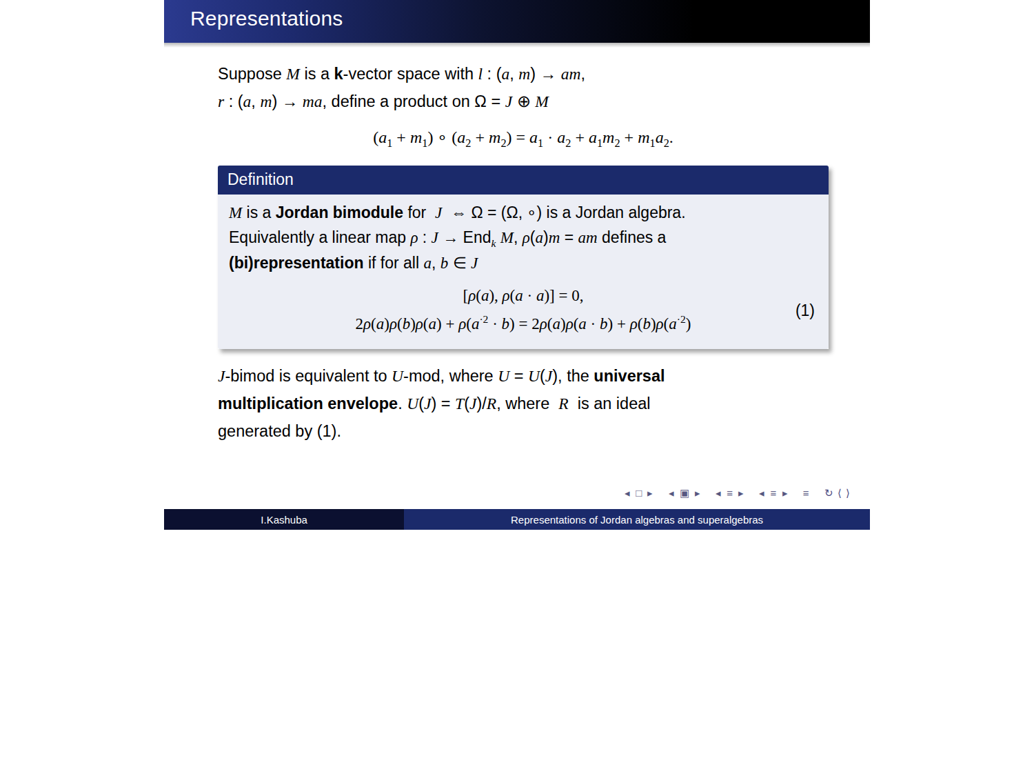Representations
Suppose M is a k-vector space with l : (a, m) → am,
r : (a, m) → ma, define a product on Ω = J ⊕ M
(a1 + m1) ∘ (a2 + m2) = a1 · a2 + a1m2 + m1a2.
Definition
M is a Jordan bimodule for J ⇔ Ω = (Ω, ∘) is a Jordan algebra.
Equivalently a linear map ρ : J → Endk M, ρ(a)m = am defines a
(bi)representation if for all a, b ∈ J
[ρ(a), ρ(a · a)] = 0,
2ρ(a)ρ(b)ρ(a) + ρ(a·2 · b) = 2ρ(a)ρ(a · b) + ρ(b)ρ(a·2)
(1)
J-bimod is equivalent to U-mod, where U = U(J), the universal
multiplication envelope. U(J) = T(J)/R, where R is an ideal
generated by (1).
◂ □ ▸ ◂ ▣ ▸ ◂ ≡ ▸ ◂ ≡ ▸ ≡ ↻ ⟨ ⟩
I.Kashuba
Representations of Jordan algebras and superalgebras